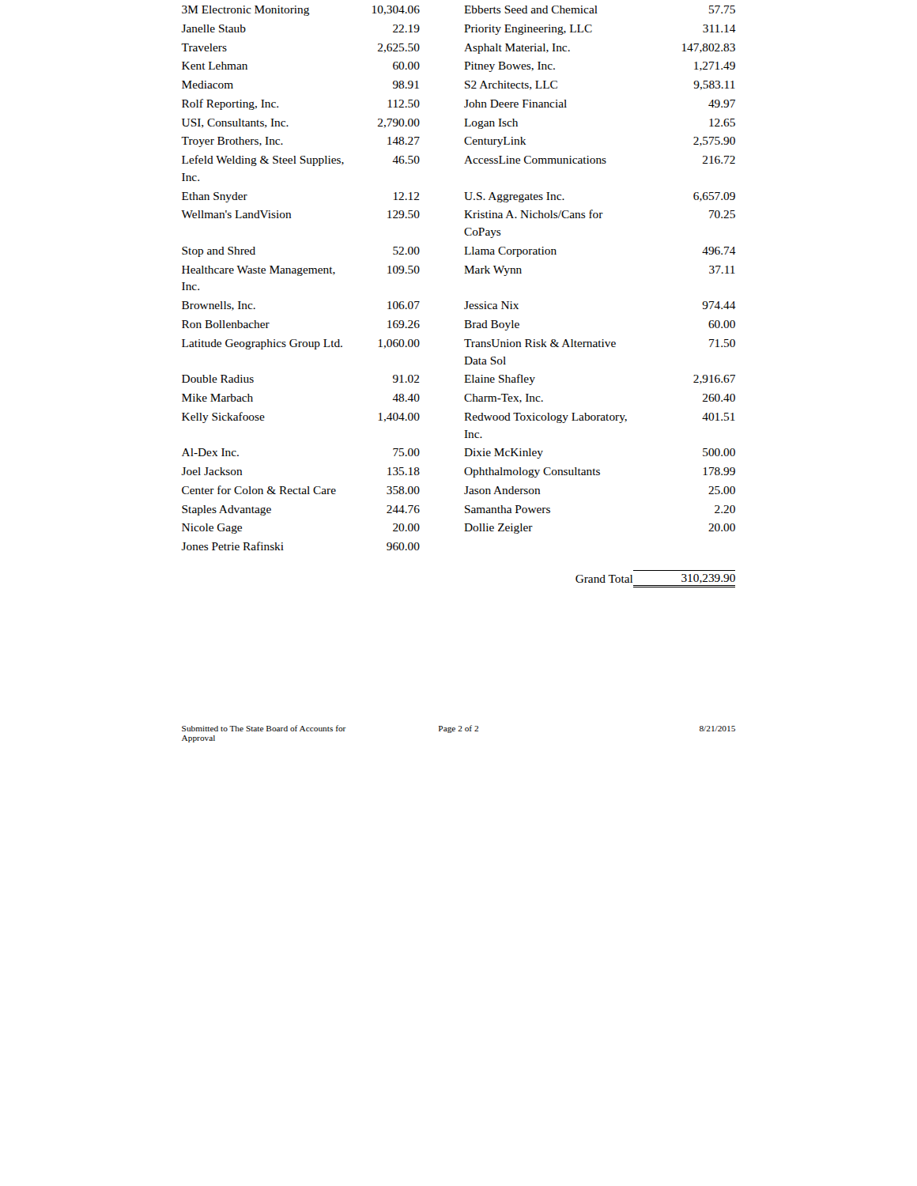| 3M Electronic Monitoring | 10,304.06 | | Ebberts Seed and Chemical | 57.75 |
| Janelle Staub | 22.19 | | Priority Engineering, LLC | 311.14 |
| Travelers | 2,625.50 | | Asphalt Material, Inc. | 147,802.83 |
| Kent Lehman | 60.00 | | Pitney Bowes, Inc. | 1,271.49 |
| Mediacom | 98.91 | | S2 Architects, LLC | 9,583.11 |
| Rolf Reporting, Inc. | 112.50 | | John Deere Financial | 49.97 |
| USI, Consultants, Inc. | 2,790.00 | | Logan Isch | 12.65 |
| Troyer Brothers, Inc. | 148.27 | | CenturyLink | 2,575.90 |
| Lefeld Welding & Steel Supplies, Inc. | 46.50 | | AccessLine Communications | 216.72 |
| Ethan Snyder | 12.12 | | U.S. Aggregates Inc. | 6,657.09 |
| Wellman's LandVision | 129.50 | | Kristina A. Nichols/Cans for CoPays | 70.25 |
| Stop and Shred | 52.00 | | Llama Corporation | 496.74 |
| Healthcare Waste Management, Inc. | 109.50 | | Mark Wynn | 37.11 |
| Brownells, Inc. | 106.07 | | Jessica Nix | 974.44 |
| Ron Bollenbacher | 169.26 | | Brad Boyle | 60.00 |
| Latitude Geographics Group Ltd. | 1,060.00 | | TransUnion Risk & Alternative Data Sol | 71.50 |
| Double Radius | 91.02 | | Elaine Shafley | 2,916.67 |
| Mike Marbach | 48.40 | | Charm-Tex, Inc. | 260.40 |
| Kelly Sickafoose | 1,404.00 | | Redwood Toxicology Laboratory, Inc. | 401.51 |
| Al-Dex Inc. | 75.00 | | Dixie McKinley | 500.00 |
| Joel Jackson | 135.18 | | Ophthalmology Consultants | 178.99 |
| Center for Colon & Rectal Care | 358.00 | | Jason Anderson | 25.00 |
| Staples Advantage | 244.76 | | Samantha Powers | 2.20 |
| Nicole Gage | 20.00 | | Dollie Zeigler | 20.00 |
| Jones Petrie Rafinski | 960.00 | | | |
| Grand Total | 310,239.90 |
Submitted to The State Board of Accounts for Approval
Page 2 of 2
8/21/2015